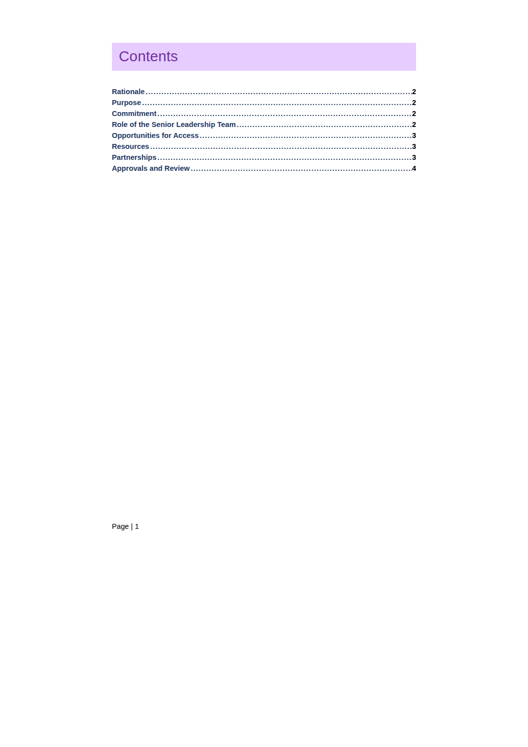Contents
Rationale ........................................................................................................................................... 2
Purpose ............................................................................................................................................. 2
Commitment .................................................................................................................................... 2
Role of the Senior Leadership Team ................................................................................................. 2
Opportunities for Access ....................................................................................................................... 3
Resources ......................................................................................................................................... 3
Partnerships ..................................................................................................................................... 3
Approvals and Review .......................................................................................................................... 4
Page | 1